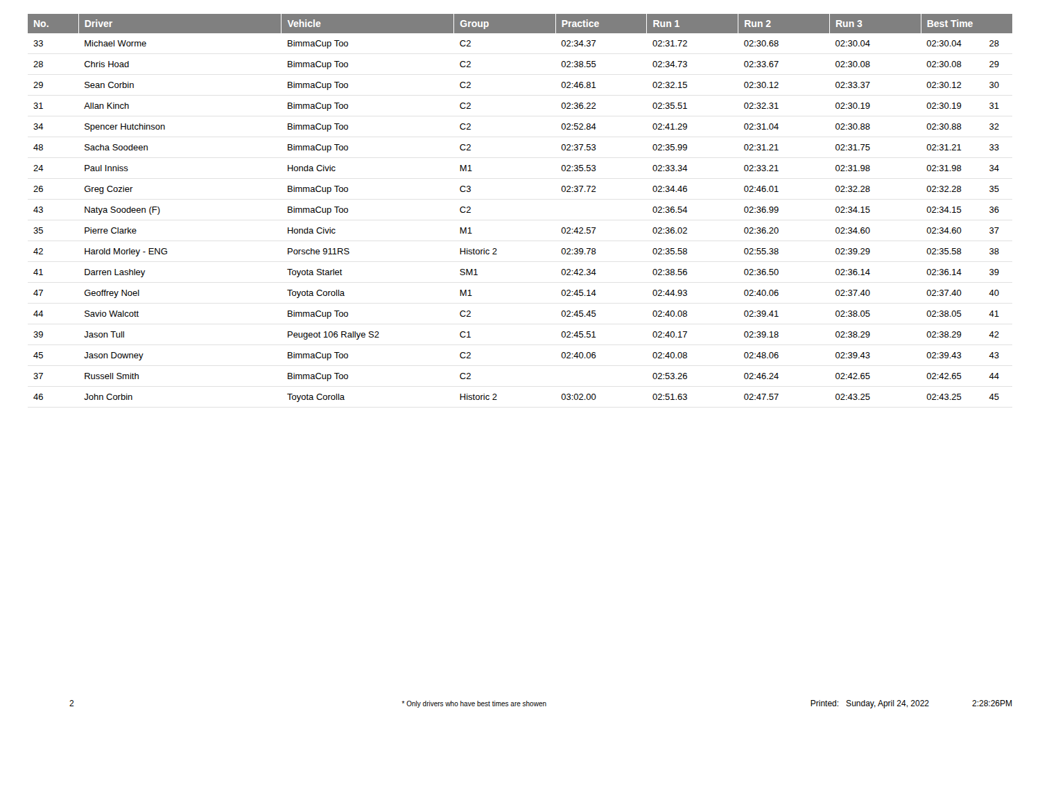| No. | Driver | Vehicle | Group | Practice | Run 1 | Run 2 | Run 3 | Best Time |
| --- | --- | --- | --- | --- | --- | --- | --- | --- |
| 33 | Michael Worme | BimmaCup Too | C2 | 02:34.37 | 02:31.72 | 02:30.68 | 02:30.04 | 02:30.04 | 28 |
| 28 | Chris Hoad | BimmaCup Too | C2 | 02:38.55 | 02:34.73 | 02:33.67 | 02:30.08 | 02:30.08 | 29 |
| 29 | Sean Corbin | BimmaCup Too | C2 | 02:46.81 | 02:32.15 | 02:30.12 | 02:33.37 | 02:30.12 | 30 |
| 31 | Allan Kinch | BimmaCup Too | C2 | 02:36.22 | 02:35.51 | 02:32.31 | 02:30.19 | 02:30.19 | 31 |
| 34 | Spencer Hutchinson | BimmaCup Too | C2 | 02:52.84 | 02:41.29 | 02:31.04 | 02:30.88 | 02:30.88 | 32 |
| 48 | Sacha Soodeen | BimmaCup Too | C2 | 02:37.53 | 02:35.99 | 02:31.21 | 02:31.75 | 02:31.21 | 33 |
| 24 | Paul Inniss | Honda Civic | M1 | 02:35.53 | 02:33.34 | 02:33.21 | 02:31.98 | 02:31.98 | 34 |
| 26 | Greg Cozier | BimmaCup Too | C3 | 02:37.72 | 02:34.46 | 02:46.01 | 02:32.28 | 02:32.28 | 35 |
| 43 | Natya Soodeen (F) | BimmaCup Too | C2 | | 02:36.54 | 02:36.99 | 02:34.15 | 02:34.15 | 36 |
| 35 | Pierre Clarke | Honda Civic | M1 | 02:42.57 | 02:36.02 | 02:36.20 | 02:34.60 | 02:34.60 | 37 |
| 42 | Harold Morley - ENG | Porsche 911RS | Historic 2 | 02:39.78 | 02:35.58 | 02:55.38 | 02:39.29 | 02:35.58 | 38 |
| 41 | Darren Lashley | Toyota Starlet | SM1 | 02:42.34 | 02:38.56 | 02:36.50 | 02:36.14 | 02:36.14 | 39 |
| 47 | Geoffrey Noel | Toyota Corolla | M1 | 02:45.14 | 02:44.93 | 02:40.06 | 02:37.40 | 02:37.40 | 40 |
| 44 | Savio Walcott | BimmaCup Too | C2 | 02:45.45 | 02:40.08 | 02:39.41 | 02:38.05 | 02:38.05 | 41 |
| 39 | Jason Tull | Peugeot 106 Rallye S2 | C1 | 02:45.51 | 02:40.17 | 02:39.18 | 02:38.29 | 02:38.29 | 42 |
| 45 | Jason Downey | BimmaCup Too | C2 | 02:40.06 | 02:40.08 | 02:48.06 | 02:39.43 | 02:39.43 | 43 |
| 37 | Russell Smith | BimmaCup Too | C2 | | 02:53.26 | 02:46.24 | 02:42.65 | 02:42.65 | 44 |
| 46 | John Corbin | Toyota Corolla | Historic 2 | 03:02.00 | 02:51.63 | 02:47.57 | 02:43.25 | 02:43.25 | 45 |
2 * Only drivers who have best times are showen Printed: Sunday, April 24, 2022 2:28:26PM